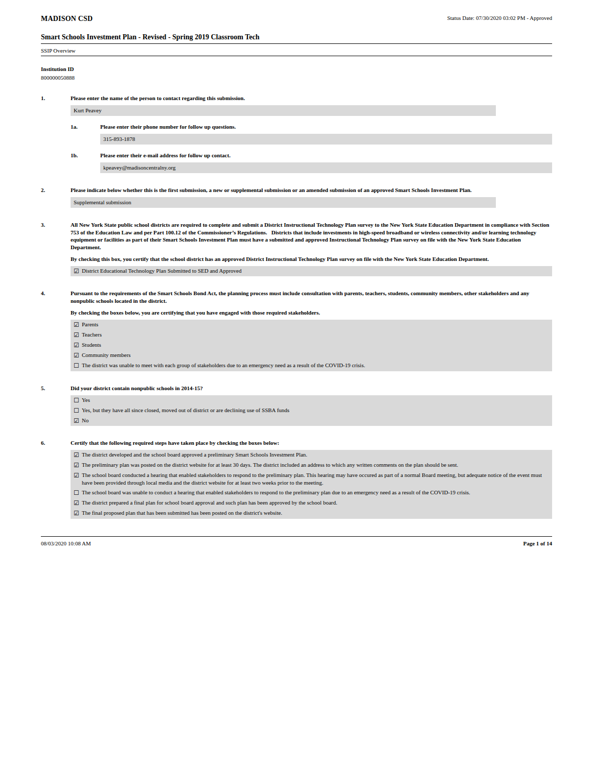MADISON CSD Status Date: 07/30/2020 03:02 PM - Approved
Smart Schools Investment Plan - Revised - Spring 2019 Classroom Tech
SSIP Overview
Institution ID
800000050888
1.
Please enter the name of the person to contact regarding this submission.
Kurt Peavey
1a.
Please enter their phone number for follow up questions.
315-893-1878
1b.
Please enter their e-mail address for follow up contact.
kpeavey@madisoncentralny.org
2.
Please indicate below whether this is the first submission, a new or supplemental submission or an amended submission of an approved Smart Schools Investment Plan.
Supplemental submission
3.
All New York State public school districts are required to complete and submit a District Instructional Technology Plan survey to the New York State Education Department in compliance with Section 753 of the Education Law and per Part 100.12 of the Commissioner’s Regulations. Districts that include investments in high-speed broadband or wireless connectivity and/or learning technology equipment or facilities as part of their Smart Schools Investment Plan must have a submitted and approved Instructional Technology Plan survey on file with the New York State Education Department.
By checking this box, you certify that the school district has an approved District Instructional Technology Plan survey on file with the New York State Education Department.
District Educational Technology Plan Submitted to SED and Approved
4.
Pursuant to the requirements of the Smart Schools Bond Act, the planning process must include consultation with parents, teachers, students, community members, other stakeholders and any nonpublic schools located in the district.
By checking the boxes below, you are certifying that you have engaged with those required stakeholders.
Parents
Teachers
Students
Community members
The district was unable to meet with each group of stakeholders due to an emergency need as a result of the COVID-19 crisis.
5.
Did your district contain nonpublic schools in 2014-15?
Yes
Yes, but they have all since closed, moved out of district or are declining use of SSBA funds
No
6.
Certify that the following required steps have taken place by checking the boxes below:
The district developed and the school board approved a preliminary Smart Schools Investment Plan.
The preliminary plan was posted on the district website for at least 30 days. The district included an address to which any written comments on the plan should be sent.
The school board conducted a hearing that enabled stakeholders to respond to the preliminary plan. This hearing may have occured as part of a normal Board meeting, but adequate notice of the event must have been provided through local media and the district website for at least two weeks prior to the meeting.
The school board was unable to conduct a hearing that enabled stakeholders to respond to the preliminary plan due to an emergency need as a result of the COVID-19 crisis.
The district prepared a final plan for school board approval and such plan has been approved by the school board.
The final proposed plan that has been submitted has been posted on the district's website.
08/03/2020 10:08 AM Page 1 of 14